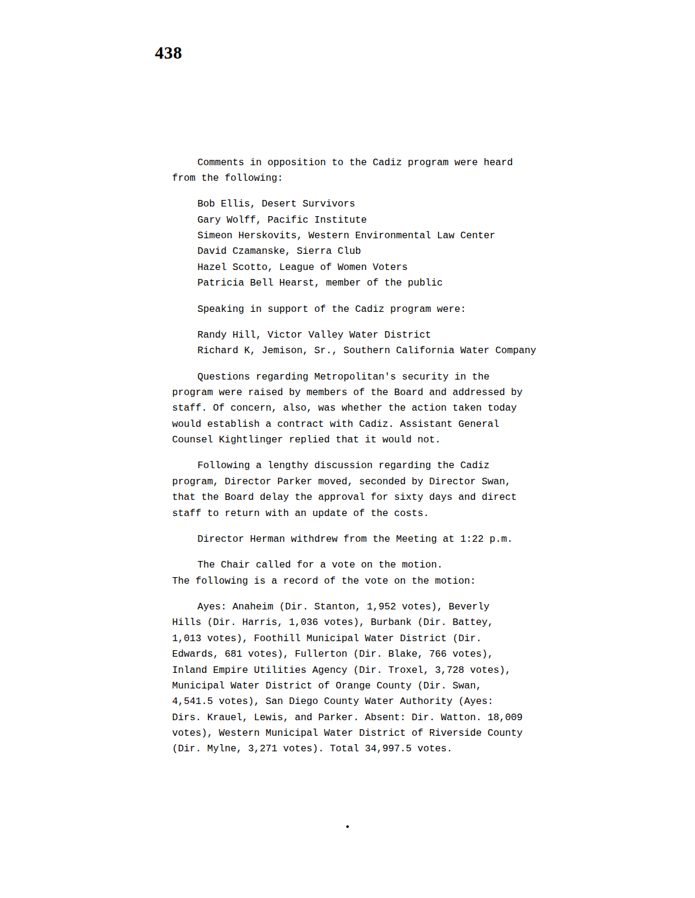438
Comments in opposition to the Cadiz program were heard from the following:
Bob Ellis, Desert Survivors
Gary Wolff, Pacific Institute
Simeon Herskovits, Western Environmental Law Center
David Czamanske, Sierra Club
Hazel Scotto, League of Women Voters
Patricia Bell Hearst, member of the public
Speaking in support of the Cadiz program were:
Randy Hill, Victor Valley Water District
Richard K, Jemison, Sr., Southern California Water Company
Questions regarding Metropolitan's security in the program were raised by members of the Board and addressed by staff. Of concern, also, was whether the action taken today would establish a contract with Cadiz. Assistant General Counsel Kightlinger replied that it would not.
Following a lengthy discussion regarding the Cadiz program, Director Parker moved, seconded by Director Swan, that the Board delay the approval for sixty days and direct staff to return with an update of the costs.
Director Herman withdrew from the Meeting at 1:22 p.m.
The Chair called for a vote on the motion.
The following is a record of the vote on the motion:
Ayes: Anaheim (Dir. Stanton, 1,952 votes), Beverly Hills (Dir. Harris, 1,036 votes), Burbank (Dir. Battey, 1,013 votes), Foothill Municipal Water District (Dir. Edwards, 681 votes), Fullerton (Dir. Blake, 766 votes), Inland Empire Utilities Agency (Dir. Troxel, 3,728 votes), Municipal Water District of Orange County (Dir. Swan, 4,541.5 votes), San Diego County Water Authority (Ayes: Dirs. Krauel, Lewis, and Parker. Absent: Dir. Watton. 18,009 votes), Western Municipal Water District of Riverside County (Dir. Mylne, 3,271 votes). Total 34,997.5 votes.
•